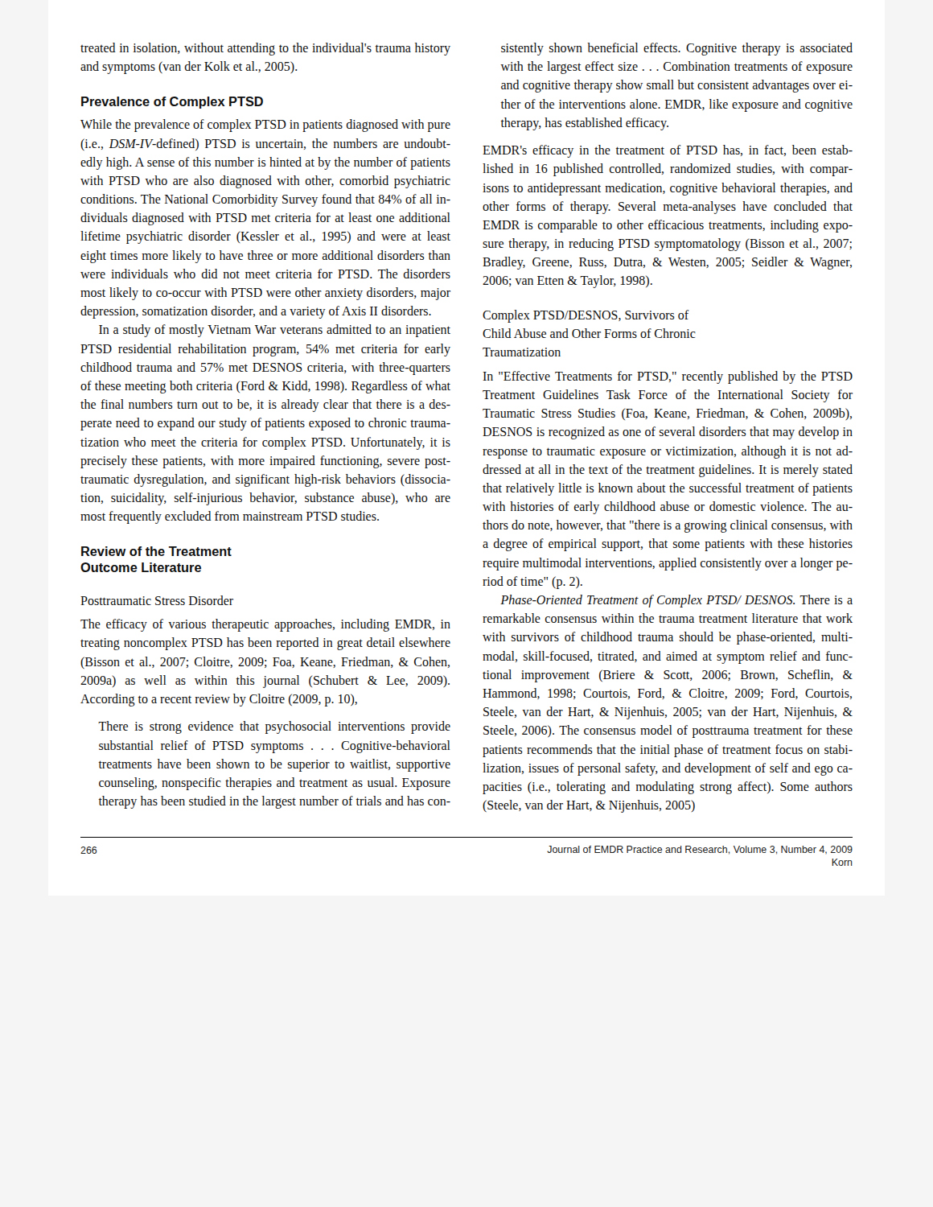treated in isolation, without attending to the individual's trauma history and symptoms (van der Kolk et al., 2005).
Prevalence of Complex PTSD
While the prevalence of complex PTSD in patients diagnosed with pure (i.e., DSM-IV-defined) PTSD is uncertain, the numbers are undoubtedly high. A sense of this number is hinted at by the number of patients with PTSD who are also diagnosed with other, comorbid psychiatric conditions. The National Comorbidity Survey found that 84% of all individuals diagnosed with PTSD met criteria for at least one additional lifetime psychiatric disorder (Kessler et al., 1995) and were at least eight times more likely to have three or more additional disorders than were individuals who did not meet criteria for PTSD. The disorders most likely to co-occur with PTSD were other anxiety disorders, major depression, somatization disorder, and a variety of Axis II disorders.
In a study of mostly Vietnam War veterans admitted to an inpatient PTSD residential rehabilitation program, 54% met criteria for early childhood trauma and 57% met DESNOS criteria, with three-quarters of these meeting both criteria (Ford & Kidd, 1998). Regardless of what the final numbers turn out to be, it is already clear that there is a desperate need to expand our study of patients exposed to chronic traumatization who meet the criteria for complex PTSD. Unfortunately, it is precisely these patients, with more impaired functioning, severe posttraumatic dysregulation, and significant high-risk behaviors (dissociation, suicidality, self-injurious behavior, substance abuse), who are most frequently excluded from mainstream PTSD studies.
Review of the Treatment
Outcome Literature
Posttraumatic Stress Disorder
The efficacy of various therapeutic approaches, including EMDR, in treating noncomplex PTSD has been reported in great detail elsewhere (Bisson et al., 2007; Cloitre, 2009; Foa, Keane, Friedman, & Cohen, 2009a) as well as within this journal (Schubert & Lee, 2009). According to a recent review by Cloitre (2009, p. 10),
There is strong evidence that psychosocial interventions provide substantial relief of PTSD symptoms . . . Cognitive-behavioral treatments have been shown to be superior to waitlist, supportive counseling, nonspecific therapies and treatment as usual. Exposure therapy has been studied in the largest number of trials and has consistently shown beneficial effects. Cognitive therapy is associated with the largest effect size . . . Combination treatments of exposure and cognitive therapy show small but consistent advantages over either of the interventions alone. EMDR, like exposure and cognitive therapy, has established efficacy.
EMDR's efficacy in the treatment of PTSD has, in fact, been established in 16 published controlled, randomized studies, with comparisons to antidepressant medication, cognitive behavioral therapies, and other forms of therapy. Several meta-analyses have concluded that EMDR is comparable to other efficacious treatments, including exposure therapy, in reducing PTSD symptomatology (Bisson et al., 2007; Bradley, Greene, Russ, Dutra, & Westen, 2005; Seidler & Wagner, 2006; van Etten & Taylor, 1998).
Complex PTSD/DESNOS, Survivors of
Child Abuse and Other Forms of Chronic
Traumatization
In "Effective Treatments for PTSD," recently published by the PTSD Treatment Guidelines Task Force of the International Society for Traumatic Stress Studies (Foa, Keane, Friedman, & Cohen, 2009b), DESNOS is recognized as one of several disorders that may develop in response to traumatic exposure or victimization, although it is not addressed at all in the text of the treatment guidelines. It is merely stated that relatively little is known about the successful treatment of patients with histories of early childhood abuse or domestic violence. The authors do note, however, that "there is a growing clinical consensus, with a degree of empirical support, that some patients with these histories require multimodal interventions, applied consistently over a longer period of time" (p. 2).
Phase-Oriented Treatment of Complex PTSD/ DESNOS. There is a remarkable consensus within the trauma treatment literature that work with survivors of childhood trauma should be phase-oriented, multimodal, skill-focused, titrated, and aimed at symptom relief and functional improvement (Briere & Scott, 2006; Brown, Scheflin, & Hammond, 1998; Courtois, Ford, & Cloitre, 2009; Ford, Courtois, Steele, van der Hart, & Nijenhuis, 2005; van der Hart, Nijenhuis, & Steele, 2006). The consensus model of posttrauma treatment for these patients recommends that the initial phase of treatment focus on stabilization, issues of personal safety, and development of self and ego capacities (i.e., tolerating and modulating strong affect). Some authors (Steele, van der Hart, & Nijenhuis, 2005)
266
Journal of EMDR Practice and Research, Volume 3, Number 4, 2009
Korn